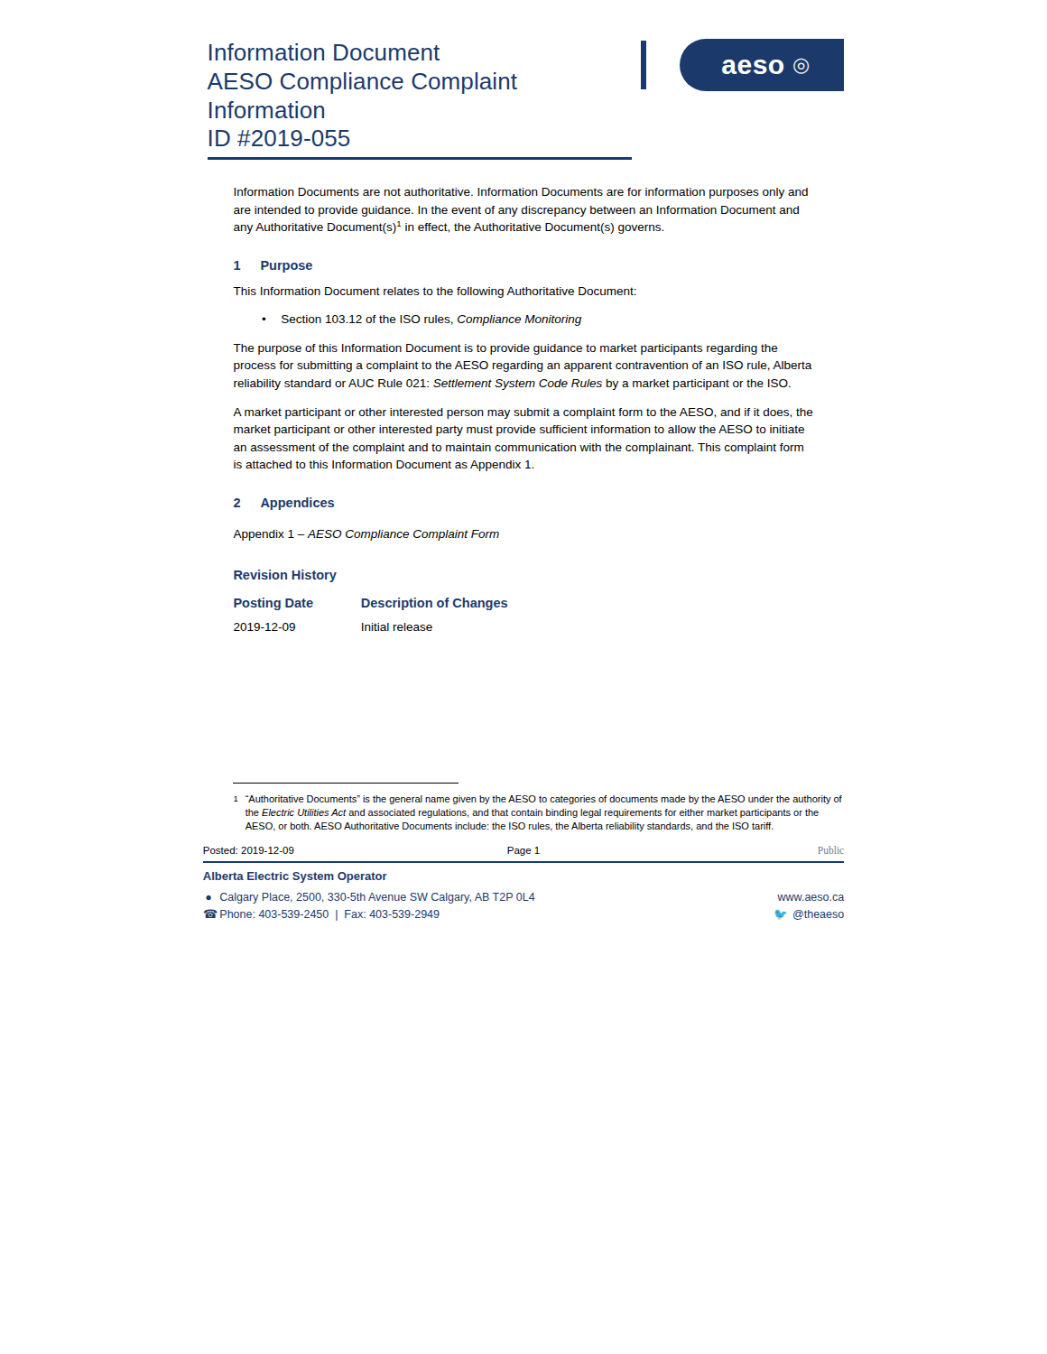Information Document
AESO Compliance Complaint Information
ID #2019-055
aeso◎
Information Documents are not authoritative. Information Documents are for information purposes only and are intended to provide guidance. In the event of any discrepancy between an Information Document and any Authoritative Document(s)1 in effect, the Authoritative Document(s) governs.
1 Purpose
This Information Document relates to the following Authoritative Document:
Section 103.12 of the ISO rules, Compliance Monitoring
The purpose of this Information Document is to provide guidance to market participants regarding the process for submitting a complaint to the AESO regarding an apparent contravention of an ISO rule, Alberta reliability standard or AUC Rule 021: Settlement System Code Rules by a market participant or the ISO.
A market participant or other interested person may submit a complaint form to the AESO, and if it does, the market participant or other interested party must provide sufficient information to allow the AESO to initiate an assessment of the complaint and to maintain communication with the complainant. This complaint form is attached to this Information Document as Appendix 1.
2 Appendices
Appendix 1 – AESO Compliance Complaint Form
Revision History
| Posting Date | Description of Changes |
| --- | --- |
| 2019-12-09 | Initial release |
1
“Authoritative Documents” is the general name given by the AESO to categories of documents made by the AESO under the authority of the Electric Utilities Act and associated regulations, and that contain binding legal requirements for either market participants or the AESO, or both. AESO Authoritative Documents include: the ISO rules, the Alberta reliability standards, and the ISO tariff.
Posted: 2019-12-09
Page 1
Public
Alberta Electric System Operator
●Calgary Place, 2500, 330‑5th Avenue SW Calgary, AB T2P 0L4
☎Phone: 403-539-2450 | Fax: 403-539-2949
www.aeso.ca
🐦@theaeso